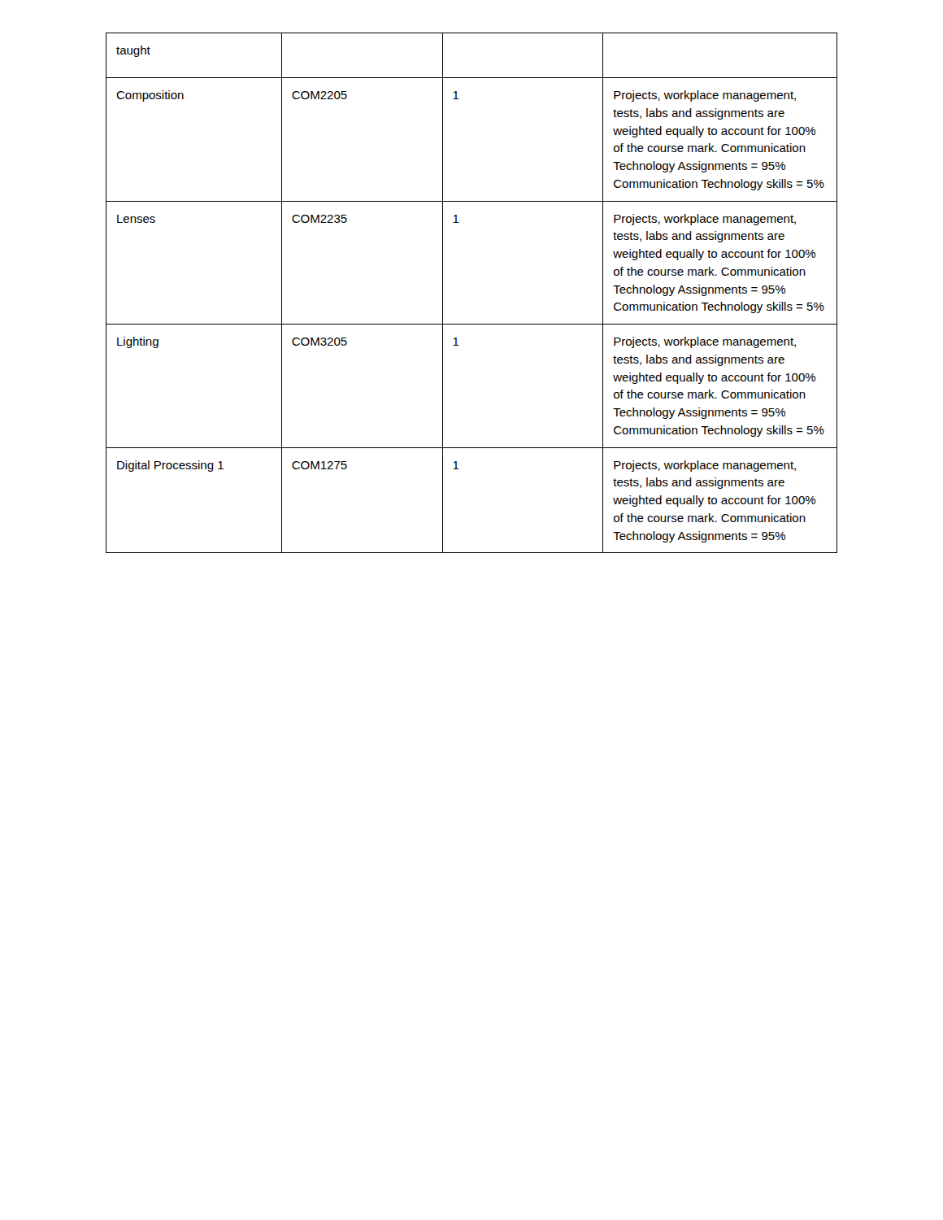| taught | | | |
| Composition | COM2205 | 1 | Projects, workplace management, tests, labs and assignments are weighted equally to account for 100% of the course mark. Communication Technology Assignments = 95% Communication Technology skills = 5% |
| Lenses | COM2235 | 1 | Projects, workplace management, tests, labs and assignments are weighted equally to account for 100% of the course mark. Communication Technology Assignments = 95% Communication Technology skills = 5% |
| Lighting | COM3205 | 1 | Projects, workplace management, tests, labs and assignments are weighted equally to account for 100% of the course mark. Communication Technology Assignments = 95% Communication Technology skills = 5% |
| Digital Processing 1 | COM1275 | 1 | Projects, workplace management, tests, labs and assignments are weighted equally to account for 100% of the course mark. Communication Technology Assignments = 95% |